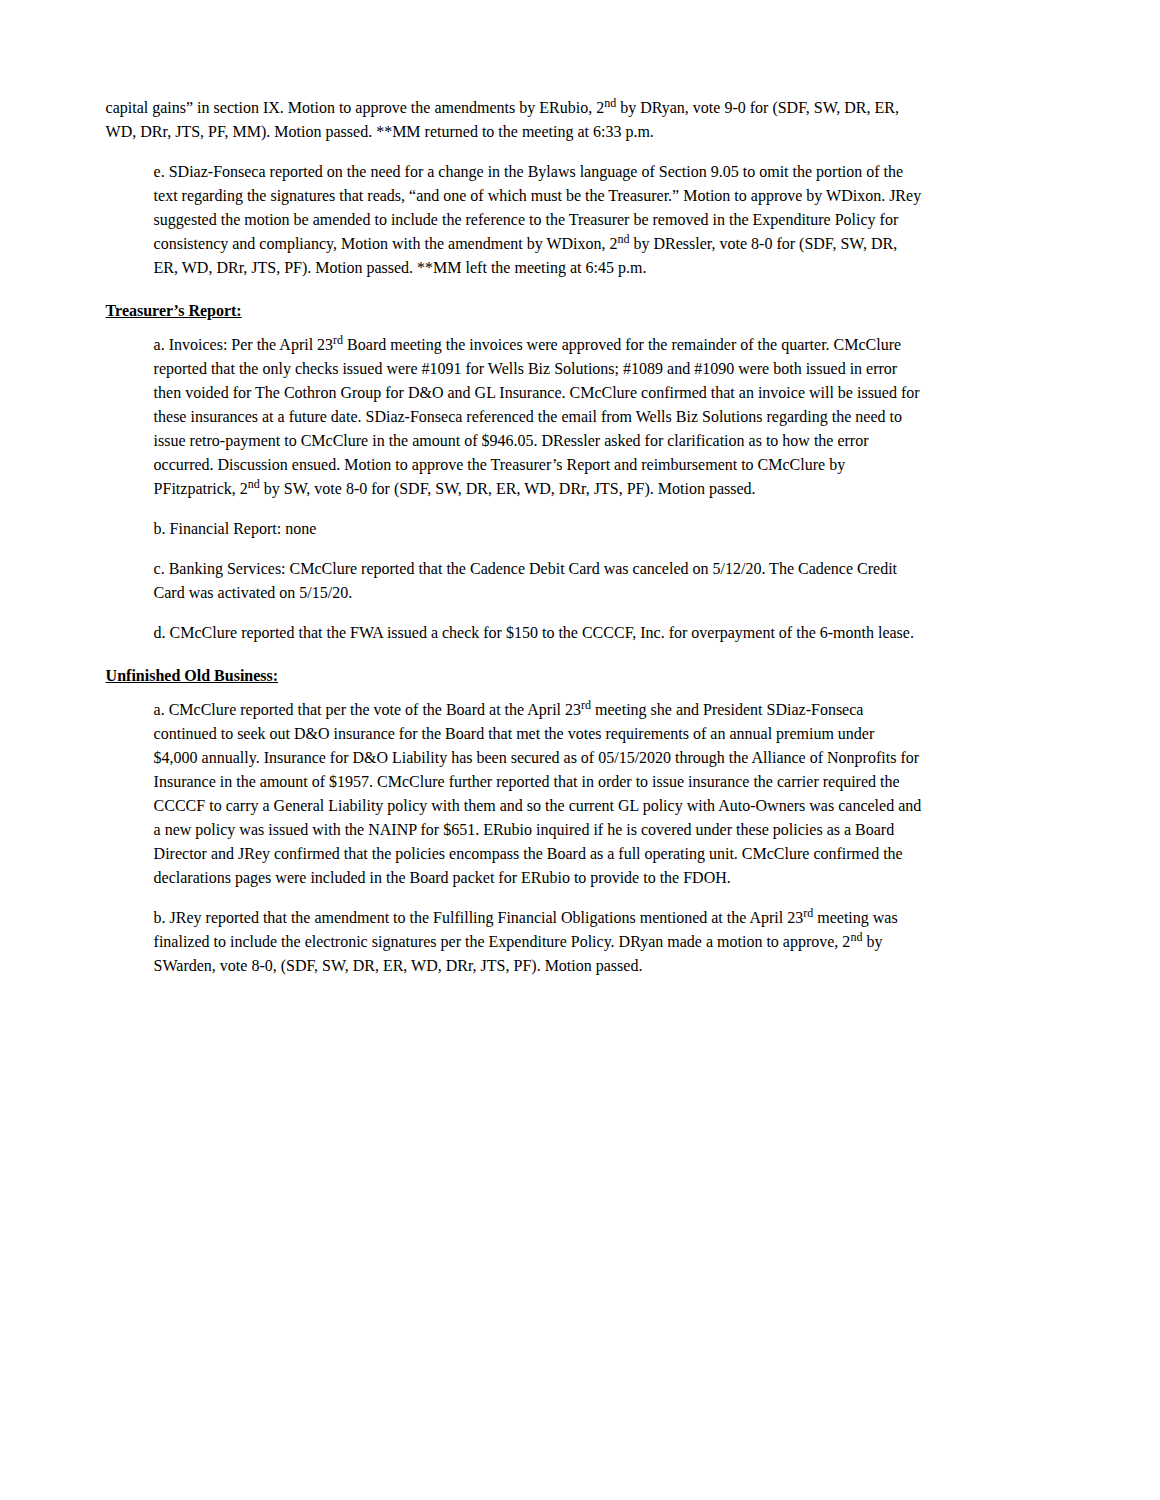capital gains” in section IX. Motion to approve the amendments by ERubio, 2nd by DRyan, vote 9-0 for (SDF, SW, DR, ER, WD, DRr, JTS, PF, MM). Motion passed. **MM returned to the meeting at 6:33 p.m.
e. SDiaz-Fonseca reported on the need for a change in the Bylaws language of Section 9.05 to omit the portion of the text regarding the signatures that reads, “and one of which must be the Treasurer.” Motion to approve by WDixon. JRey suggested the motion be amended to include the reference to the Treasurer be removed in the Expenditure Policy for consistency and compliancy, Motion with the amendment by WDixon, 2nd by DRessler, vote 8-0 for (SDF, SW, DR, ER, WD, DRr, JTS, PF). Motion passed. **MM left the meeting at 6:45 p.m.
Treasurer’s Report:
a. Invoices: Per the April 23rd Board meeting the invoices were approved for the remainder of the quarter. CMcClure reported that the only checks issued were #1091 for Wells Biz Solutions; #1089 and #1090 were both issued in error then voided for The Cothron Group for D&O and GL Insurance. CMcClure confirmed that an invoice will be issued for these insurances at a future date. SDiaz-Fonseca referenced the email from Wells Biz Solutions regarding the need to issue retro-payment to CMcClure in the amount of $946.05. DRessler asked for clarification as to how the error occurred. Discussion ensued. Motion to approve the Treasurer’s Report and reimbursement to CMcClure by PFitzpatrick, 2nd by SW, vote 8-0 for (SDF, SW, DR, ER, WD, DRr, JTS, PF). Motion passed.
b. Financial Report: none
c. Banking Services: CMcClure reported that the Cadence Debit Card was canceled on 5/12/20. The Cadence Credit Card was activated on 5/15/20.
d. CMcClure reported that the FWA issued a check for $150 to the CCCCF, Inc. for overpayment of the 6-month lease.
Unfinished Old Business:
a. CMcClure reported that per the vote of the Board at the April 23rd meeting she and President SDiaz-Fonseca continued to seek out D&O insurance for the Board that met the votes requirements of an annual premium under $4,000 annually. Insurance for D&O Liability has been secured as of 05/15/2020 through the Alliance of Nonprofits for Insurance in the amount of $1957. CMcClure further reported that in order to issue insurance the carrier required the CCCCF to carry a General Liability policy with them and so the current GL policy with Auto-Owners was canceled and a new policy was issued with the NAINP for $651. ERubio inquired if he is covered under these policies as a Board Director and JRey confirmed that the policies encompass the Board as a full operating unit. CMcClure confirmed the declarations pages were included in the Board packet for ERubio to provide to the FDOH.
b. JRey reported that the amendment to the Fulfilling Financial Obligations mentioned at the April 23rd meeting was finalized to include the electronic signatures per the Expenditure Policy. DRyan made a motion to approve, 2nd by SWarden, vote 8-0, (SDF, SW, DR, ER, WD, DRr, JTS, PF). Motion passed.